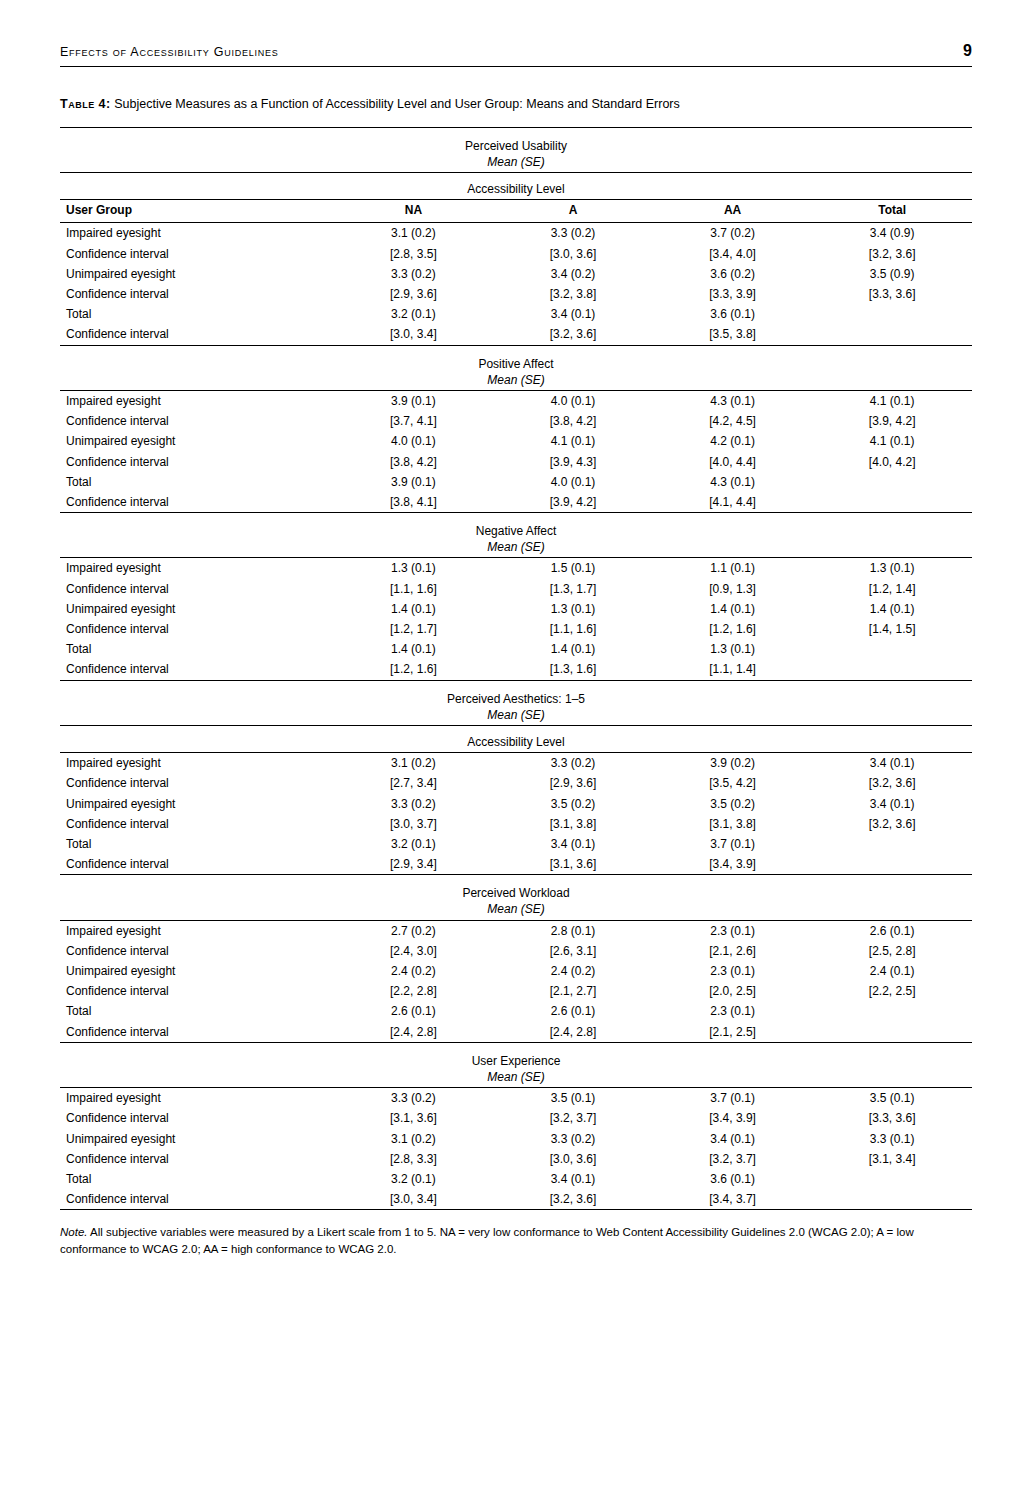Effects of Accessibility Guidelines 9
Table 4: Subjective Measures as a Function of Accessibility Level and User Group: Means and Standard Errors
| Perceived Usability Mean (SE) |
| Accessibility Level |
| User Group | NA | A | AA | Total |
| Impaired eyesight | 3.1 (0.2) | 3.3 (0.2) | 3.7 (0.2) | 3.4 (0.9) |
| Confidence interval | [2.8, 3.5] | [3.0, 3.6] | [3.4, 4.0] | [3.2, 3.6] |
| Unimpaired eyesight | 3.3 (0.2) | 3.4 (0.2) | 3.6 (0.2) | 3.5 (0.9) |
| Confidence interval | [2.9, 3.6] | [3.2, 3.8] | [3.3, 3.9] | [3.3, 3.6] |
| Total | 3.2 (0.1) | 3.4 (0.1) | 3.6 (0.1) | |
| Confidence interval | [3.0, 3.4] | [3.2, 3.6] | [3.5, 3.8] | |
| Positive Affect Mean (SE) |
| Impaired eyesight | 3.9 (0.1) | 4.0 (0.1) | 4.3 (0.1) | 4.1 (0.1) |
| Confidence interval | [3.7, 4.1] | [3.8, 4.2] | [4.2, 4.5] | [3.9, 4.2] |
| Unimpaired eyesight | 4.0 (0.1) | 4.1 (0.1) | 4.2 (0.1) | 4.1 (0.1) |
| Confidence interval | [3.8, 4.2] | [3.9, 4.3] | [4.0, 4.4] | [4.0, 4.2] |
| Total | 3.9 (0.1) | 4.0 (0.1) | 4.3 (0.1) | |
| Confidence interval | [3.8, 4.1] | [3.9, 4.2] | [4.1, 4.4] | |
| Negative Affect Mean (SE) |
| Impaired eyesight | 1.3 (0.1) | 1.5 (0.1) | 1.1 (0.1) | 1.3 (0.1) |
| Confidence interval | [1.1, 1.6] | [1.3, 1.7] | [0.9, 1.3] | [1.2, 1.4] |
| Unimpaired eyesight | 1.4 (0.1) | 1.3 (0.1) | 1.4 (0.1) | 1.4 (0.1) |
| Confidence interval | [1.2, 1.7] | [1.1, 1.6] | [1.2, 1.6] | [1.4, 1.5] |
| Total | 1.4 (0.1) | 1.4 (0.1) | 1.3 (0.1) | |
| Confidence interval | [1.2, 1.6] | [1.3, 1.6] | [1.1, 1.4] | |
| Perceived Aesthetics: 1–5 Mean (SE) |
| Accessibility Level |
| Impaired eyesight | 3.1 (0.2) | 3.3 (0.2) | 3.9 (0.2) | 3.4 (0.1) |
| Confidence interval | [2.7, 3.4] | [2.9, 3.6] | [3.5, 4.2] | [3.2, 3.6] |
| Unimpaired eyesight | 3.3 (0.2) | 3.5 (0.2) | 3.5 (0.2) | 3.4 (0.1) |
| Confidence interval | [3.0, 3.7] | [3.1, 3.8] | [3.1, 3.8] | [3.2, 3.6] |
| Total | 3.2 (0.1) | 3.4 (0.1) | 3.7 (0.1) | |
| Confidence interval | [2.9, 3.4] | [3.1, 3.6] | [3.4, 3.9] | |
| Perceived Workload Mean (SE) |
| Impaired eyesight | 2.7 (0.2) | 2.8 (0.1) | 2.3 (0.1) | 2.6 (0.1) |
| Confidence interval | [2.4, 3.0] | [2.6, 3.1] | [2.1, 2.6] | [2.5, 2.8] |
| Unimpaired eyesight | 2.4 (0.2) | 2.4 (0.2) | 2.3 (0.1) | 2.4 (0.1) |
| Confidence interval | [2.2, 2.8] | [2.1, 2.7] | [2.0, 2.5] | [2.2, 2.5] |
| Total | 2.6 (0.1) | 2.6 (0.1) | 2.3 (0.1) | |
| Confidence interval | [2.4, 2.8] | [2.4, 2.8] | [2.1, 2.5] | |
| User Experience Mean (SE) |
| Impaired eyesight | 3.3 (0.2) | 3.5 (0.1) | 3.7 (0.1) | 3.5 (0.1) |
| Confidence interval | [3.1, 3.6] | [3.2, 3.7] | [3.4, 3.9] | [3.3, 3.6] |
| Unimpaired eyesight | 3.1 (0.2) | 3.3 (0.2) | 3.4 (0.1) | 3.3 (0.1) |
| Confidence interval | [2.8, 3.3] | [3.0, 3.6] | [3.2, 3.7] | [3.1, 3.4] |
| Total | 3.2 (0.1) | 3.4 (0.1) | 3.6 (0.1) | |
| Confidence interval | [3.0, 3.4] | [3.2, 3.6] | [3.4, 3.7] | |
Note. All subjective variables were measured by a Likert scale from 1 to 5. NA = very low conformance to Web Content Accessibility Guidelines 2.0 (WCAG 2.0); A = low conformance to WCAG 2.0; AA = high conformance to WCAG 2.0.